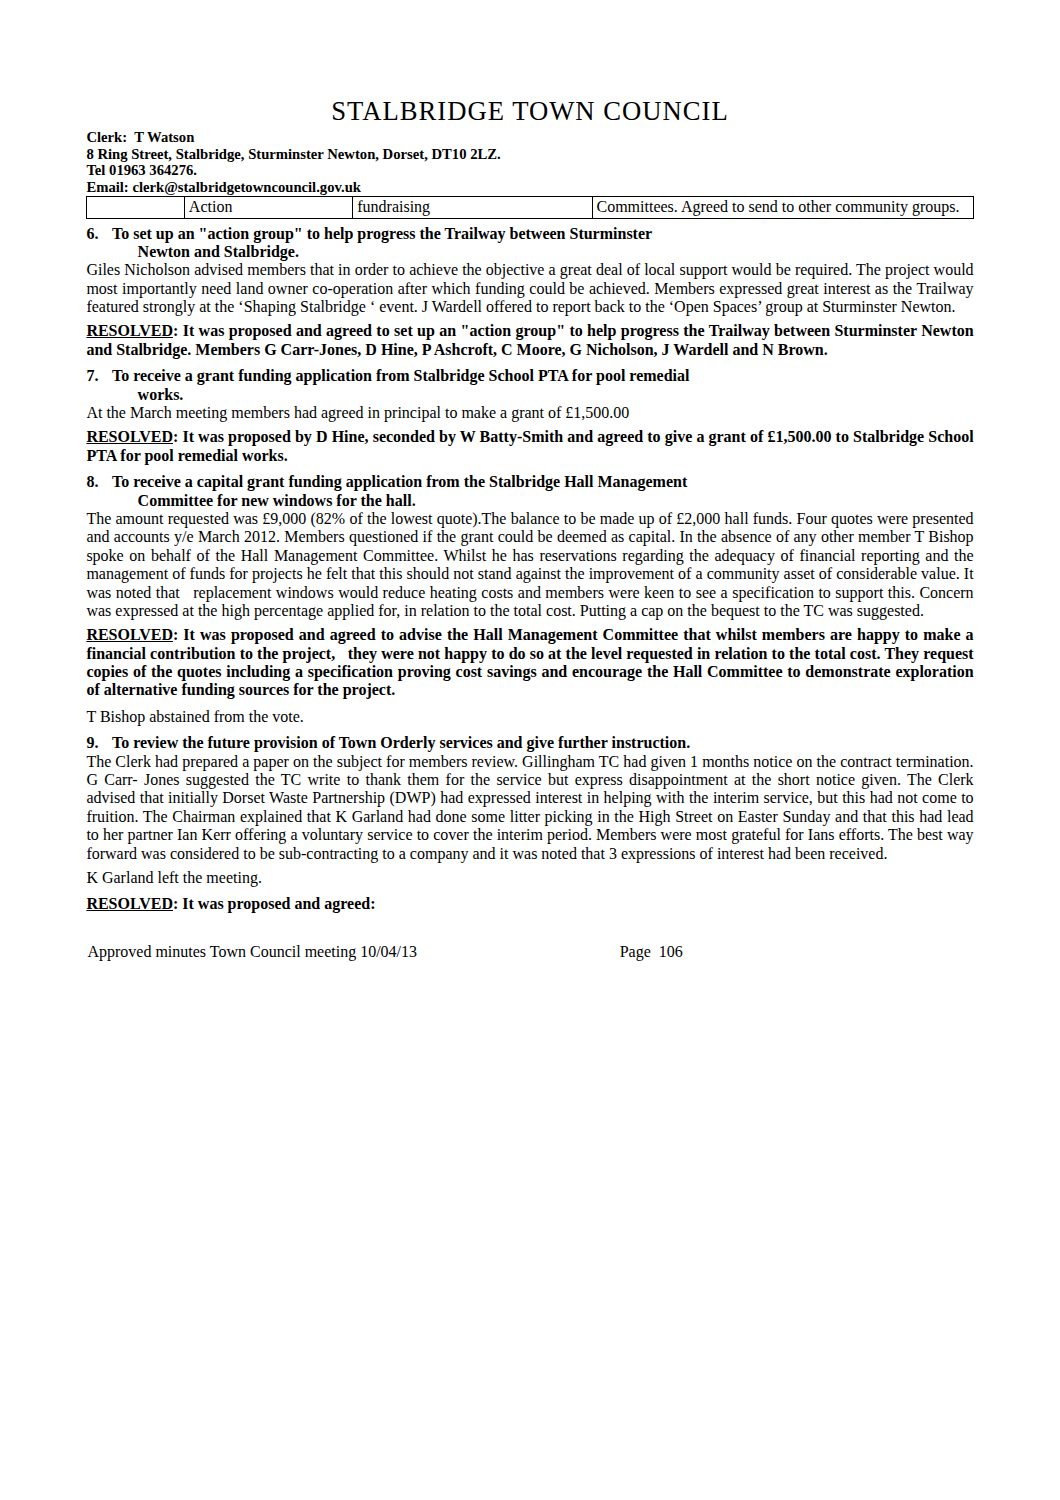STALBRIDGE TOWN COUNCIL
Clerk: T Watson
8 Ring Street, Stalbridge, Sturminster Newton, Dorset, DT10 2LZ.
Tel 01963 364276.
Email: clerk@stalbridgetowncouncil.gov.uk
| | Action | fundraising | Committees. Agreed to send to other community groups. |
6. To set up an "action group" to help progress the Trailway between Sturminster Newton and Stalbridge.
Giles Nicholson advised members that in order to achieve the objective a great deal of local support would be required. The project would most importantly need land owner co-operation after which funding could be achieved. Members expressed great interest as the Trailway featured strongly at the ‘Shaping Stalbridge ‘ event. J Wardell offered to report back to the ‘Open Spaces’ group at Sturminster Newton.
RESOLVED: It was proposed and agreed to set up an "action group" to help progress the Trailway between Sturminster Newton and Stalbridge. Members G Carr-Jones, D Hine, P Ashcroft, C Moore, G Nicholson, J Wardell and N Brown.
7. To receive a grant funding application from Stalbridge School PTA for pool remedial works.
At the March meeting members had agreed in principal to make a grant of £1,500.00
RESOLVED: It was proposed by D Hine, seconded by W Batty-Smith and agreed to give a grant of £1,500.00 to Stalbridge School PTA for pool remedial works.
8. To receive a capital grant funding application from the Stalbridge Hall Management Committee for new windows for the hall.
The amount requested was £9,000 (82% of the lowest quote).The balance to be made up of £2,000 hall funds. Four quotes were presented and accounts y/e March 2012. Members questioned if the grant could be deemed as capital. In the absence of any other member T Bishop spoke on behalf of the Hall Management Committee. Whilst he has reservations regarding the adequacy of financial reporting and the management of funds for projects he felt that this should not stand against the improvement of a community asset of considerable value. It was noted that replacement windows would reduce heating costs and members were keen to see a specification to support this. Concern was expressed at the high percentage applied for, in relation to the total cost. Putting a cap on the bequest to the TC was suggested.
RESOLVED: It was proposed and agreed to advise the Hall Management Committee that whilst members are happy to make a financial contribution to the project, they were not happy to do so at the level requested in relation to the total cost. They request copies of the quotes including a specification proving cost savings and encourage the Hall Committee to demonstrate exploration of alternative funding sources for the project.
T Bishop abstained from the vote.
9. To review the future provision of Town Orderly services and give further instruction.
The Clerk had prepared a paper on the subject for members review. Gillingham TC had given 1 months notice on the contract termination. G Carr- Jones suggested the TC write to thank them for the service but express disappointment at the short notice given. The Clerk advised that initially Dorset Waste Partnership (DWP) had expressed interest in helping with the interim service, but this had not come to fruition. The Chairman explained that K Garland had done some litter picking in the High Street on Easter Sunday and that this had lead to her partner Ian Kerr offering a voluntary service to cover the interim period. Members were most grateful for Ians efforts. The best way forward was considered to be sub-contracting to a company and it was noted that 3 expressions of interest had been received.
K Garland left the meeting.
RESOLVED: It was proposed and agreed:
| Approved minutes Town Council meeting 10/04/13 | Page 106 |